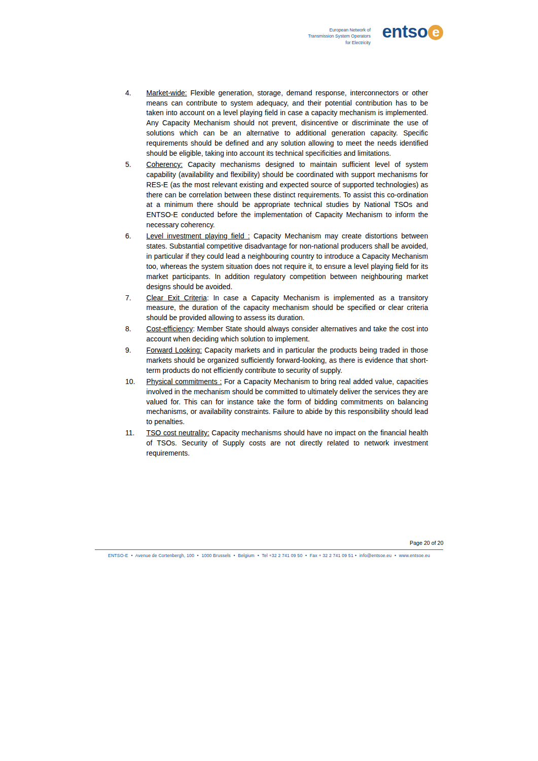European Network of
Transmission System Operators
for Electricity
entsoe
Market-wide: Flexible generation, storage, demand response, interconnectors or other means can contribute to system adequacy, and their potential contribution has to be taken into account on a level playing field in case a capacity mechanism is implemented. Any Capacity Mechanism should not prevent, disincentive or discriminate the use of solutions which can be an alternative to additional generation capacity. Specific requirements should be defined and any solution allowing to meet the needs identified should be eligible, taking into account its technical specificities and limitations.
Coherency: Capacity mechanisms designed to maintain sufficient level of system capability (availability and flexibility) should be coordinated with support mechanisms for RES-E (as the most relevant existing and expected source of supported technologies) as there can be correlation between these distinct requirements. To assist this co-ordination at a minimum there should be appropriate technical studies by National TSOs and ENTSO-E conducted before the implementation of Capacity Mechanism to inform the necessary coherency.
Level investment playing field : Capacity Mechanism may create distortions between states. Substantial competitive disadvantage for non-national producers shall be avoided, in particular if they could lead a neighbouring country to introduce a Capacity Mechanism too, whereas the system situation does not require it, to ensure a level playing field for its market participants. In addition regulatory competition between neighbouring market designs should be avoided.
Clear Exit Criteria: In case a Capacity Mechanism is implemented as a transitory measure, the duration of the capacity mechanism should be specified or clear criteria should be provided allowing to assess its duration.
Cost-efficiency: Member State should always consider alternatives and take the cost into account when deciding which solution to implement.
Forward Looking: Capacity markets and in particular the products being traded in those markets should be organized sufficiently forward-looking, as there is evidence that short-term products do not efficiently contribute to security of supply.
Physical commitments : For a Capacity Mechanism to bring real added value, capacities involved in the mechanism should be committed to ultimately deliver the services they are valued for. This can for instance take the form of bidding commitments on balancing mechanisms, or availability constraints. Failure to abide by this responsibility should lead to penalties.
TSO cost neutrality: Capacity mechanisms should have no impact on the financial health of TSOs. Security of Supply costs are not directly related to network investment requirements.
Page 20 of 20
ENTSO-E • Avenue de Cortenbergh, 100 • 1000 Brussels • Belgium • Tel +32 2 741 09 50 • Fax + 32 2 741 09 51• info@entsoe.eu • www.entsoe.eu